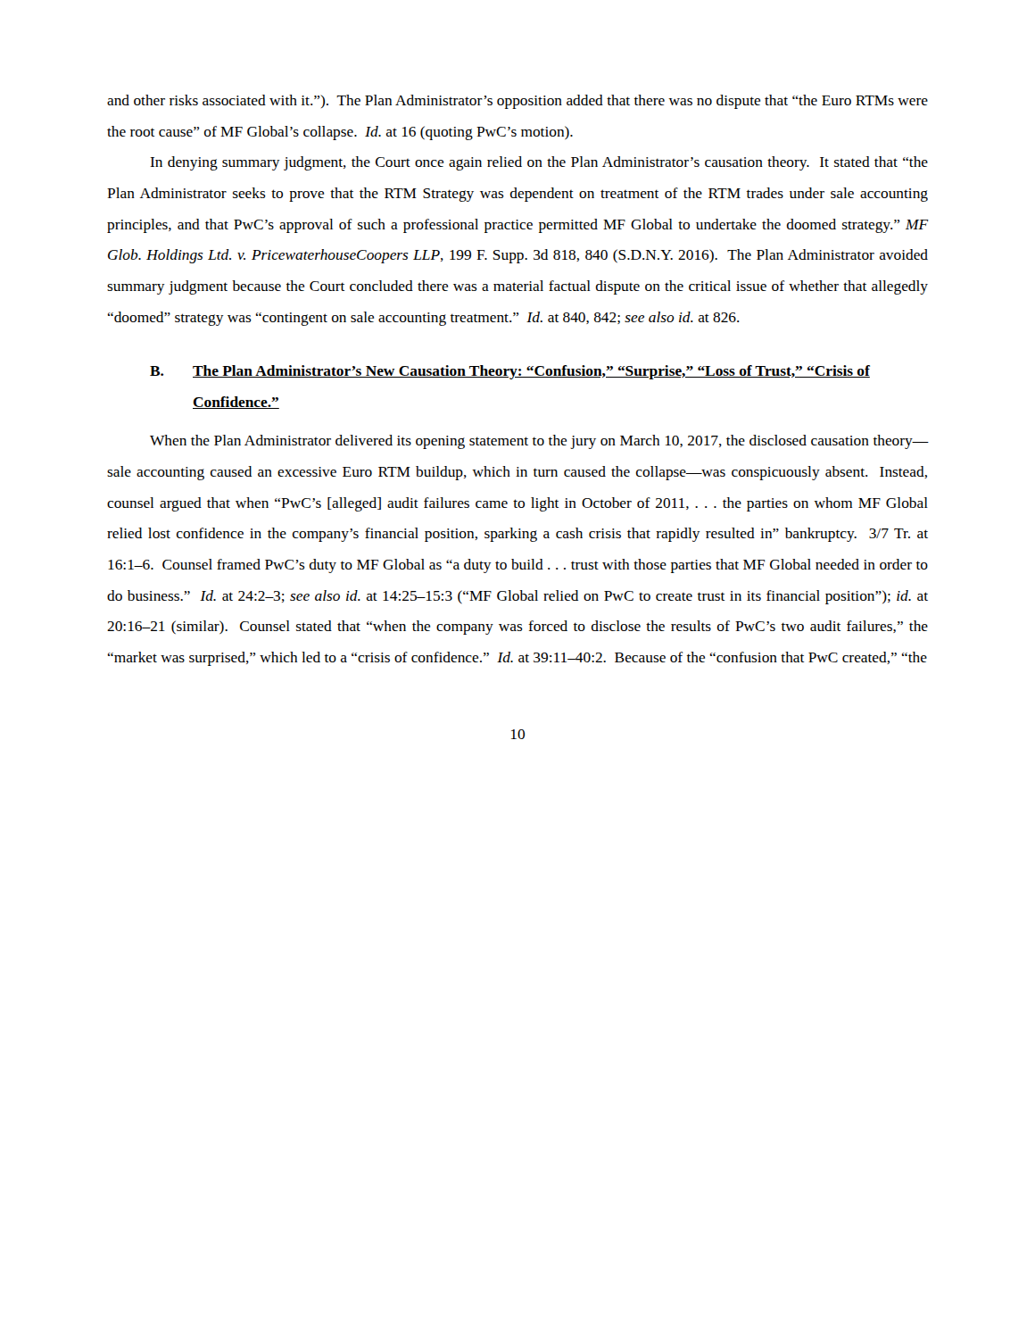and other risks associated with it.”). The Plan Administrator’s opposition added that there was no dispute that “the Euro RTMs were the root cause” of MF Global’s collapse. Id. at 16 (quoting PwC’s motion).
In denying summary judgment, the Court once again relied on the Plan Administrator’s causation theory. It stated that “the Plan Administrator seeks to prove that the RTM Strategy was dependent on treatment of the RTM trades under sale accounting principles, and that PwC’s approval of such a professional practice permitted MF Global to undertake the doomed strategy.” MF Glob. Holdings Ltd. v. PricewaterhouseCoopers LLP, 199 F. Supp. 3d 818, 840 (S.D.N.Y. 2016). The Plan Administrator avoided summary judgment because the Court concluded there was a material factual dispute on the critical issue of whether that allegedly “doomed” strategy was “contingent on sale accounting treatment.” Id. at 840, 842; see also id. at 826.
B. The Plan Administrator’s New Causation Theory: “Confusion,” “Surprise,” “Loss of Trust,” “Crisis of Confidence.”
When the Plan Administrator delivered its opening statement to the jury on March 10, 2017, the disclosed causation theory—sale accounting caused an excessive Euro RTM buildup, which in turn caused the collapse—was conspicuously absent. Instead, counsel argued that when “PwC’s [alleged] audit failures came to light in October of 2011, . . . the parties on whom MF Global relied lost confidence in the company’s financial position, sparking a cash crisis that rapidly resulted in” bankruptcy. 3/7 Tr. at 16:1–6. Counsel framed PwC’s duty to MF Global as “a duty to build . . . trust with those parties that MF Global needed in order to do business.” Id. at 24:2–3; see also id. at 14:25–15:3 (“MF Global relied on PwC to create trust in its financial position”); id. at 20:16–21 (similar). Counsel stated that “when the company was forced to disclose the results of PwC’s two audit failures,” the “market was surprised,” which led to a “crisis of confidence.” Id. at 39:11–40:2. Because of the “confusion that PwC created,” “the
10